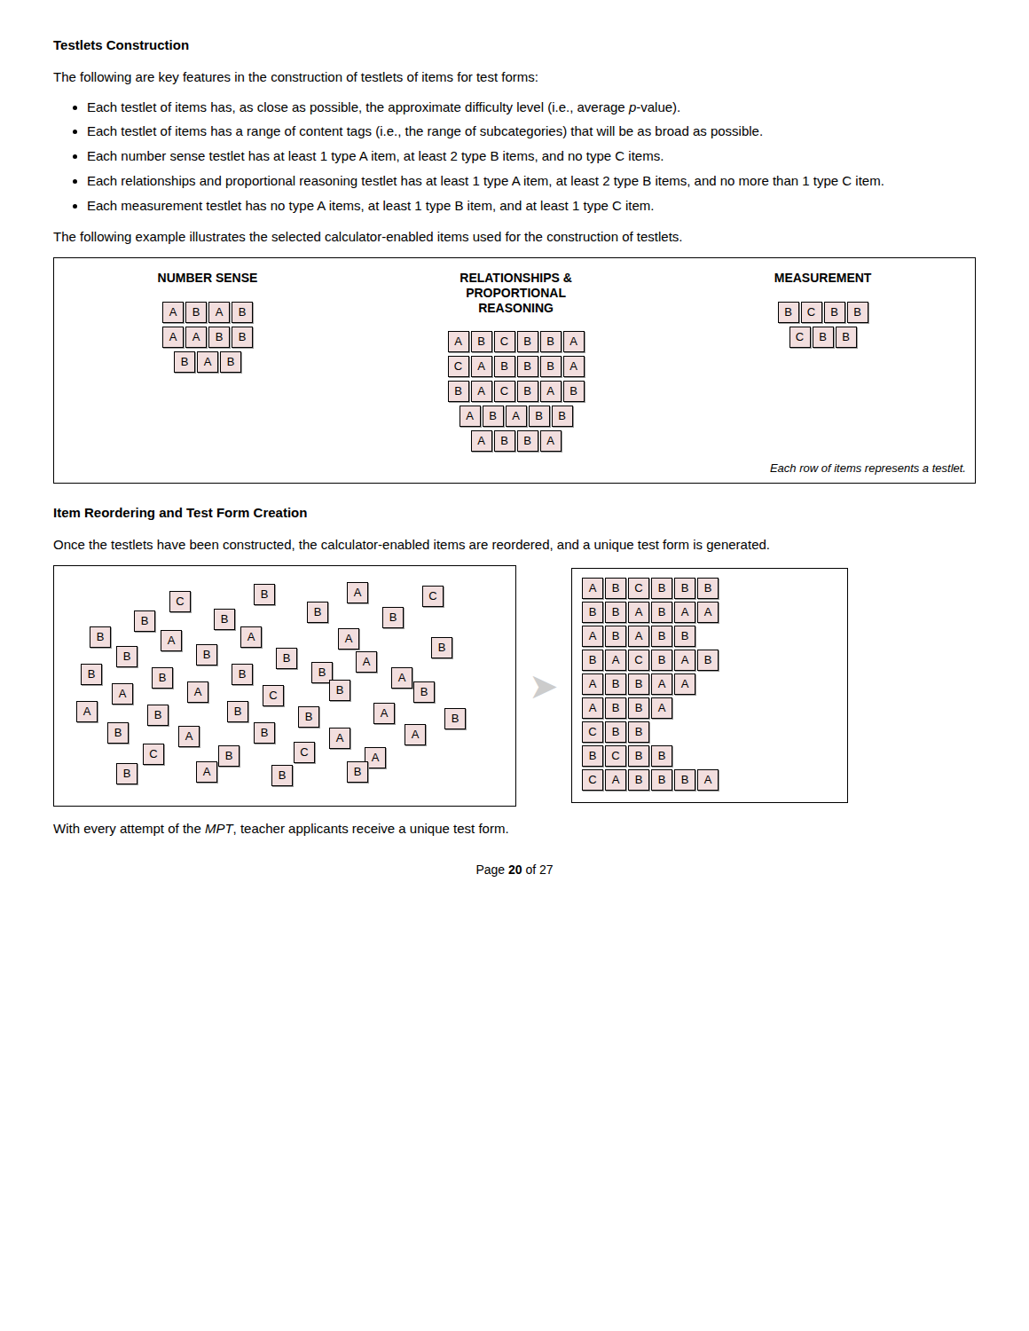Testlets Construction
The following are key features in the construction of testlets of items for test forms:
Each testlet of items has, as close as possible, the approximate difficulty level (i.e., average p-value).
Each testlet of items has a range of content tags (i.e., the range of subcategories) that will be as broad as possible.
Each number sense testlet has at least 1 type A item, at least 2 type B items, and no type C items.
Each relationships and proportional reasoning testlet has at least 1 type A item, at least 2 type B items, and no more than 1 type C item.
Each measurement testlet has no type A items, at least 1 type B item, and at least 1 type C item.
The following example illustrates the selected calculator-enabled items used for the construction of testlets.
NUMBER SENSE
ABAB
AABB
BAB
RELATIONSHIPS &
PROPORTIONAL
REASONING
ABCBBA
CABBBA
BACBAB
ABABB
ABBA
MEASUREMENT
BCBB
CBB
Each row of items represents a testlet.
Item Reordering and Test Form Creation
Once the testlets have been constructed, the calculator-enabled items are reordered, and a unique test form is generated.
C B A C B B B B B A A A B B B B A B B B B A A A C B B A B B B A B B A B A A C B C A B A B B
➤
ABCBBB
BBABAA
ABABB
BACBAB
ABBAA
ABBA
CBB
BCBB
CABBBA
With every attempt of the MPT, teacher applicants receive a unique test form.
Page 20 of 27